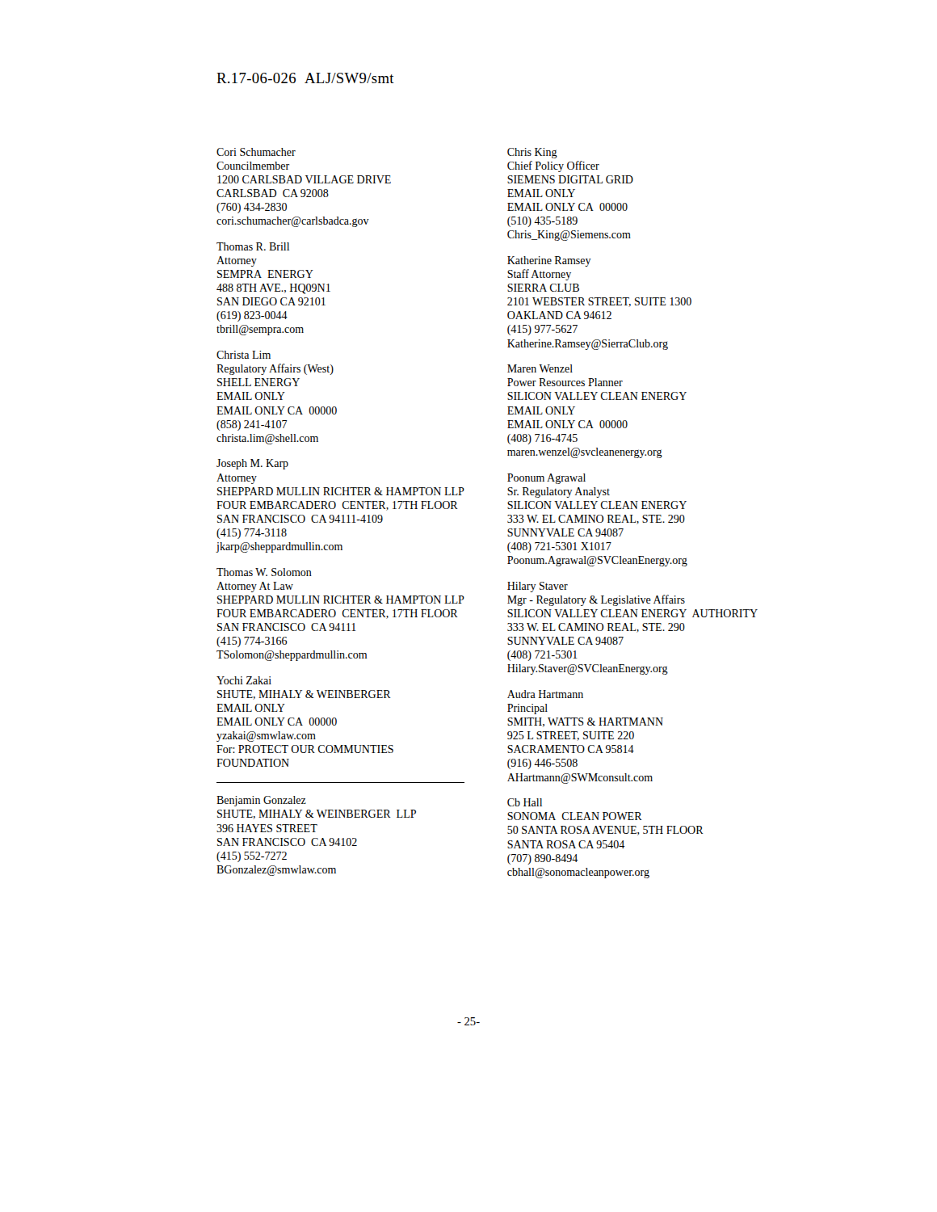R.17-06-026 ALJ/SW9/smt
Cori Schumacher
Councilmember
1200 CARLSBAD VILLAGE DRIVE
CARLSBAD CA 92008
(760) 434-2830
cori.schumacher@carlsbadca.gov
Thomas R. Brill
Attorney
SEMPRA ENERGY
488 8TH AVE., HQ09N1
SAN DIEGO CA 92101
(619) 823-0044
tbrill@sempra.com
Christa Lim
Regulatory Affairs (West)
SHELL ENERGY
EMAIL ONLY
EMAIL ONLY CA 00000
(858) 241-4107
christa.lim@shell.com
Joseph M. Karp
Attorney
SHEPPARD MULLIN RICHTER & HAMPTON LLP
FOUR EMBARCADERO CENTER, 17TH FLOOR
SAN FRANCISCO CA 94111-4109
(415) 774-3118
jkarp@sheppardmullin.com
Thomas W. Solomon
Attorney At Law
SHEPPARD MULLIN RICHTER & HAMPTON LLP
FOUR EMBARCADERO CENTER, 17TH FLOOR
SAN FRANCISCO CA 94111
(415) 774-3166
TSolomon@sheppardmullin.com
Yochi Zakai
SHUTE, MIHALY & WEINBERGER
EMAIL ONLY
EMAIL ONLY CA 00000
yzakai@smwlaw.com
For: PROTECT OUR COMMUNTIES
FOUNDATION
Benjamin Gonzalez
SHUTE, MIHALY & WEINBERGER LLP
396 HAYES STREET
SAN FRANCISCO CA 94102
(415) 552-7272
BGonzalez@smwlaw.com
Chris King
Chief Policy Officer
SIEMENS DIGITAL GRID
EMAIL ONLY
EMAIL ONLY CA 00000
(510) 435-5189
Chris_King@Siemens.com
Katherine Ramsey
Staff Attorney
SIERRA CLUB
2101 WEBSTER STREET, SUITE 1300
OAKLAND CA 94612
(415) 977-5627
Katherine.Ramsey@SierraClub.org
Maren Wenzel
Power Resources Planner
SILICON VALLEY CLEAN ENERGY
EMAIL ONLY
EMAIL ONLY CA 00000
(408) 716-4745
maren.wenzel@svcleanenergy.org
Poonum Agrawal
Sr. Regulatory Analyst
SILICON VALLEY CLEAN ENERGY
333 W. EL CAMINO REAL, STE. 290
SUNNYVALE CA 94087
(408) 721-5301 X1017
Poonum.Agrawal@SVCleanEnergy.org
Hilary Staver
Mgr - Regulatory & Legislative Affairs
SILICON VALLEY CLEAN ENERGY AUTHORITY
333 W. EL CAMINO REAL, STE. 290
SUNNYVALE CA 94087
(408) 721-5301
Hilary.Staver@SVCleanEnergy.org
Audra Hartmann
Principal
SMITH, WATTS & HARTMANN
925 L STREET, SUITE 220
SACRAMENTO CA 95814
(916) 446-5508
AHartmann@SWMconsult.com
Cb Hall
SONOMA CLEAN POWER
50 SANTA ROSA AVENUE, 5TH FLOOR
SANTA ROSA CA 95404
(707) 890-8494
cbhall@sonomacleanpower.org
- 25-